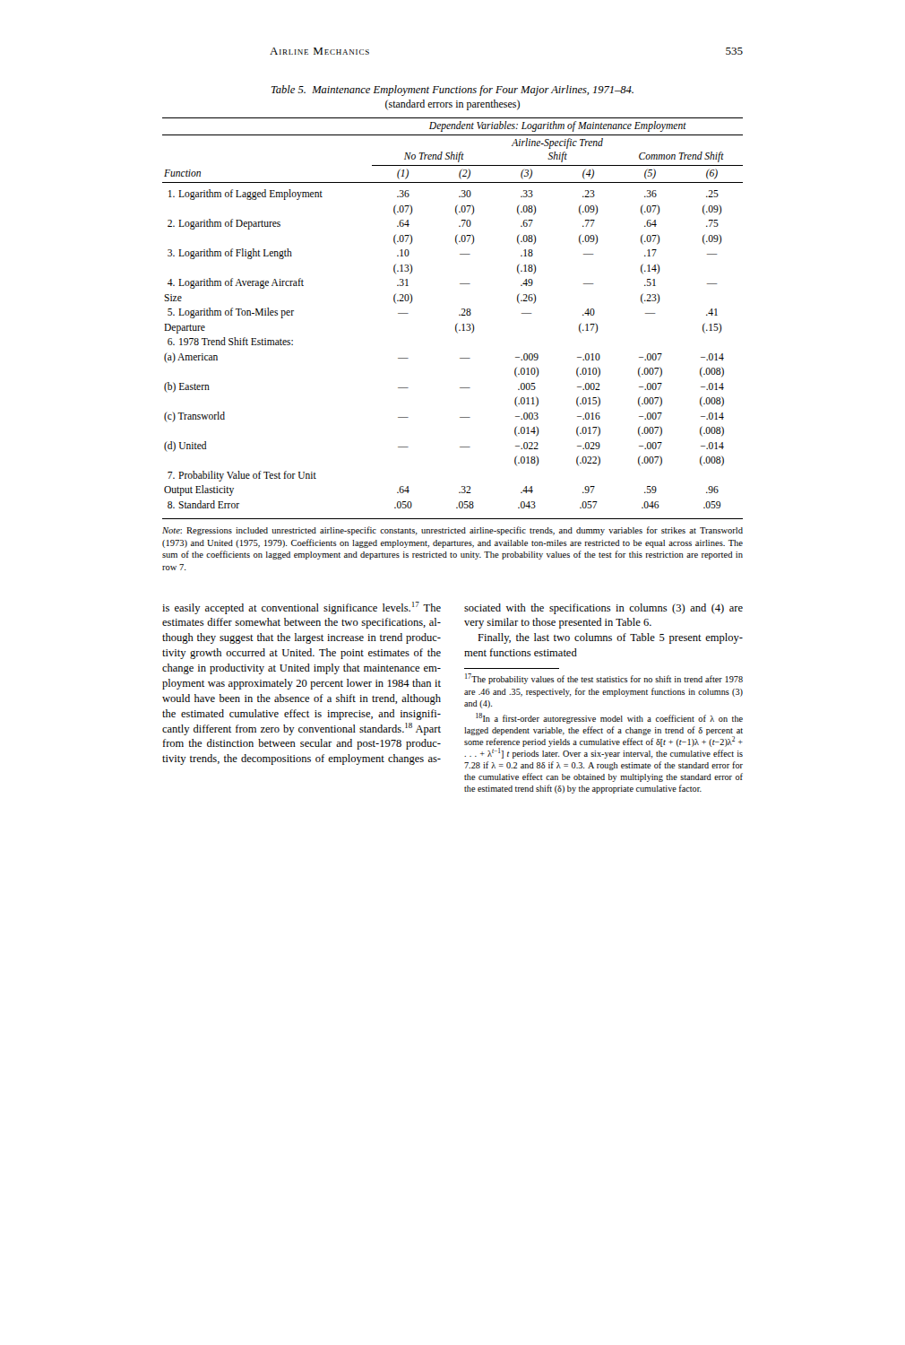Airline Mechanics 535
Table 5. Maintenance Employment Functions for Four Major Airlines, 1971–84. (standard errors in parentheses)
| | Dependent Variables: Logarithm of Maintenance Employment |
| | No Trend Shift | Airline-Specific Trend Shift | Common Trend Shift |
| Function | (1) | (2) | (3) | (4) | (5) | (6) |
| 1. Logarithm of Lagged Employment | .36 | .30 | .33 | .23 | .36 | .25 |
| | (.07) | (.07) | (.08) | (.09) | (.07) | (.09) |
| 2. Logarithm of Departures | .64 | .70 | .67 | .77 | .64 | .75 |
| | (.07) | (.07) | (.08) | (.09) | (.07) | (.09) |
| 3. Logarithm of Flight Length | .10 | — | .18 | — | .17 | — |
| | (.13) | | (.18) | | (.14) | |
| 4. Logarithm of Average Aircraft | .31 | — | .49 | — | .51 | — |
| Size | (.20) | | (.26) | | (.23) | |
| 5. Logarithm of Ton-Miles per | — | .28 | — | .40 | — | .41 |
| Departure | | (.13) | | (.17) | | (.15) |
| 6. 1978 Trend Shift Estimates: | | | | | | |
| (a) American | — | — | −.009 | −.010 | −.007 | −.014 |
| | | | (.010) | (.010) | (.007) | (.008) |
| (b) Eastern | — | — | .005 | −.002 | −.007 | −.014 |
| | | | (.011) | (.015) | (.007) | (.008) |
| (c) Transworld | — | — | −.003 | −.016 | −.007 | −.014 |
| | | | (.014) | (.017) | (.007) | (.008) |
| (d) United | — | — | −.022 | −.029 | −.007 | −.014 |
| | | | (.018) | (.022) | (.007) | (.008) |
| 7. Probability Value of Test for Unit | | | | | | |
| Output Elasticity | .64 | .32 | .44 | .97 | .59 | .96 |
| 8. Standard Error | .050 | .058 | .043 | .057 | .046 | .059 |
Note: Regressions included unrestricted airline-specific constants, unrestricted airline-specific trends, and dummy variables for strikes at Transworld (1973) and United (1975, 1979). Coefficients on lagged employment, departures, and available ton-miles are restricted to be equal across airlines. The sum of the coefficients on lagged employment and departures is restricted to unity. The probability values of the test for this restriction are reported in row 7.
is easily accepted at conventional significance levels.17 The estimates differ somewhat between the two specifications, although they suggest that the largest increase in trend productivity growth occurred at United. The point estimates of the change in productivity at United imply that maintenance employment was approximately 20 percent lower in 1984 than it would have been in the absence of a shift in trend, although the estimated cumulative effect is imprecise, and insignificantly different from zero by conventional standards.18 Apart from the distinction between secular and post-1978 productivity trends, the decompositions of employment changes associated with the specifications in columns (3) and (4) are very similar to those presented in Table 6.
Finally, the last two columns of Table 5 present employment functions estimated
17 The probability values of the test statistics for no shift in trend after 1978 are .46 and .35, respectively, for the employment functions in columns (3) and (4).
18 In a first-order autoregressive model with a coefficient of λ on the lagged dependent variable, the effect of a change in trend of δ percent at some reference period yields a cumulative effect of δ[t + (t−1)λ + (t−2)λ2 + . . . + λt−1] t periods later. Over a six-year interval, the cumulative effect is 7.28 if λ = 0.2 and 8δ if λ = 0.3. A rough estimate of the standard error for the cumulative effect can be obtained by multiplying the standard error of the estimated trend shift (δ) by the appropriate cumulative factor.